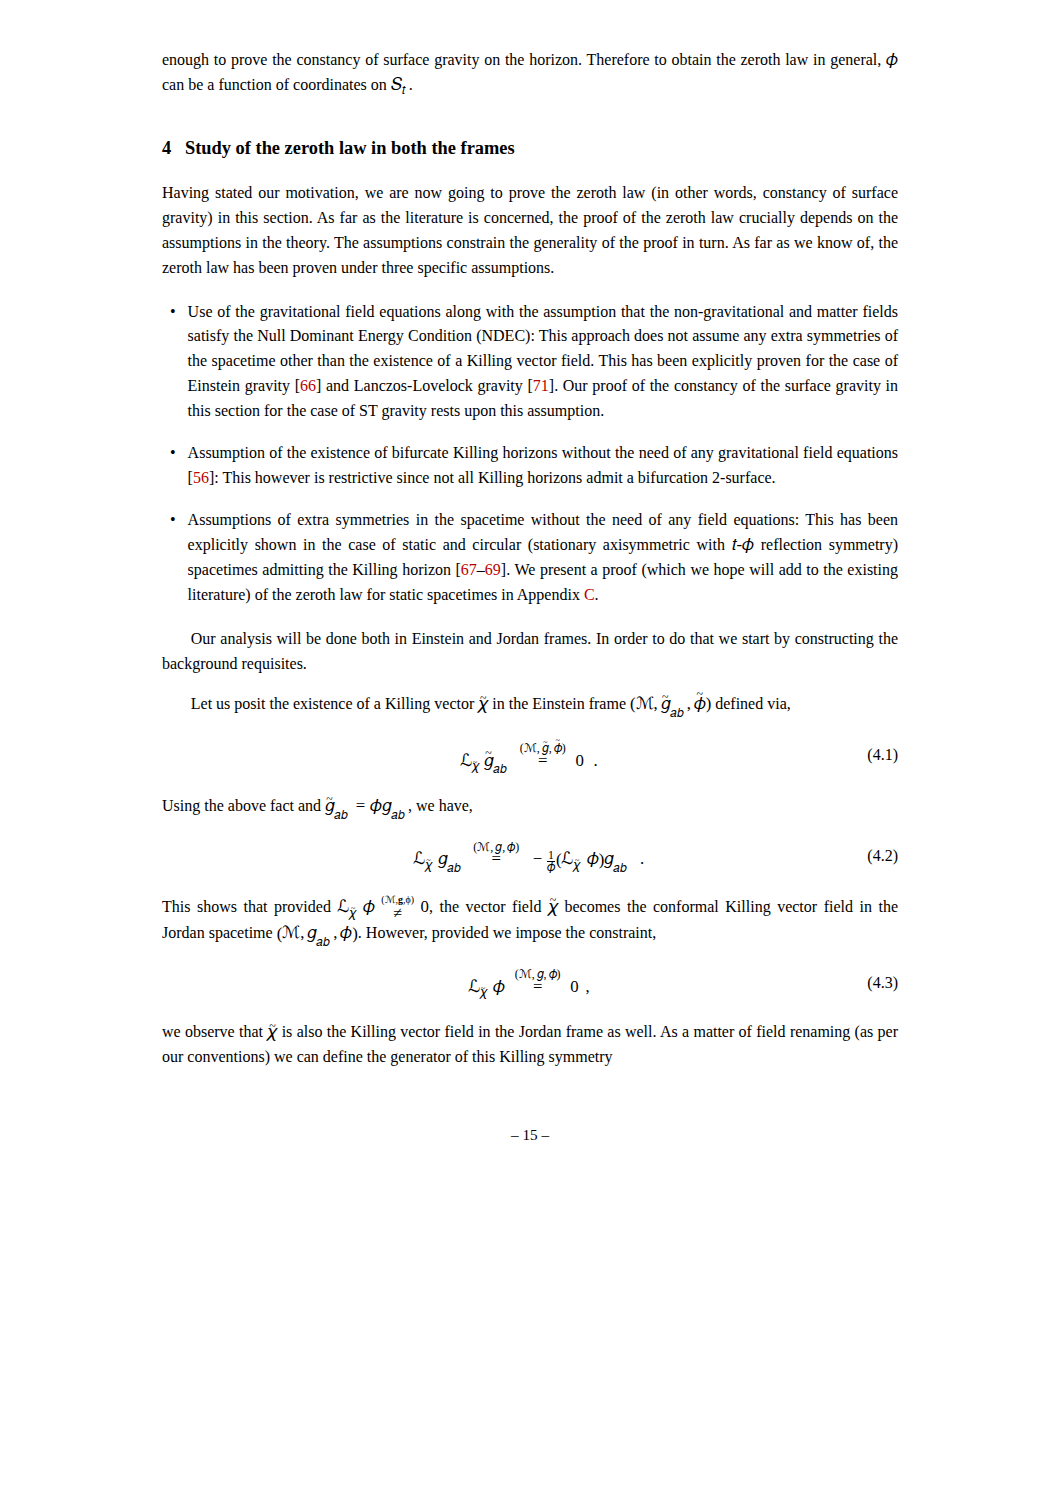enough to prove the constancy of surface gravity on the horizon. Therefore to obtain the zeroth law in general, ϕ can be a function of coordinates on St.
4 Study of the zeroth law in both the frames
Having stated our motivation, we are now going to prove the zeroth law (in other words, constancy of surface gravity) in this section. As far as the literature is concerned, the proof of the zeroth law crucially depends on the assumptions in the theory. The assumptions constrain the generality of the proof in turn. As far as we know of, the zeroth law has been proven under three specific assumptions.
Use of the gravitational field equations along with the assumption that the non-gravitational and matter fields satisfy the Null Dominant Energy Condition (NDEC): This approach does not assume any extra symmetries of the spacetime other than the existence of a Killing vector field. This has been explicitly proven for the case of Einstein gravity [66] and Lanczos-Lovelock gravity [71]. Our proof of the constancy of the surface gravity in this section for the case of ST gravity rests upon this assumption.
Assumption of the existence of bifurcate Killing horizons without the need of any gravitational field equations [56]: This however is restrictive since not all Killing horizons admit a bifurcation 2-surface.
Assumptions of extra symmetries in the spacetime without the need of any field equations: This has been explicitly shown in the case of static and circular (stationary axisymmetric with t-ϕ reflection symmetry) spacetimes admitting the Killing horizon [67–69]. We present a proof (which we hope will add to the existing literature) of the zeroth law for static spacetimes in Appendix C.
Our analysis will be done both in Einstein and Jordan frames. In order to do that we start by constructing the background requisites.
Let us posit the existence of a Killing vector χ~ in the Einstein frame (ℳ,g~ab,ϕ~) defined via,
ℒχ~ g~ab = (ℳ,g~,ϕ~) 0 .
(4.1)
Using the above fact and g~ab=ϕgab, we have,
ℒχ~ gab = (ℳ,g,ϕ) − 1ϕ ( ℒχ~ ϕ ) gab .
(4.2)
This shows that provided ℒχ~ϕ (ℳ,g,ϕ)≠ 0, the vector field χ~ becomes the conformal Killing vector field in the Jordan spacetime (ℳ,gab,ϕ). However, provided we impose the constraint,
ℒχ~ ϕ = (ℳ,g,ϕ) 0 ,
(4.3)
we observe that χ~ is also the Killing vector field in the Jordan frame as well. As a matter of field renaming (as per our conventions) we can define the generator of this Killing symmetry
– 15 –